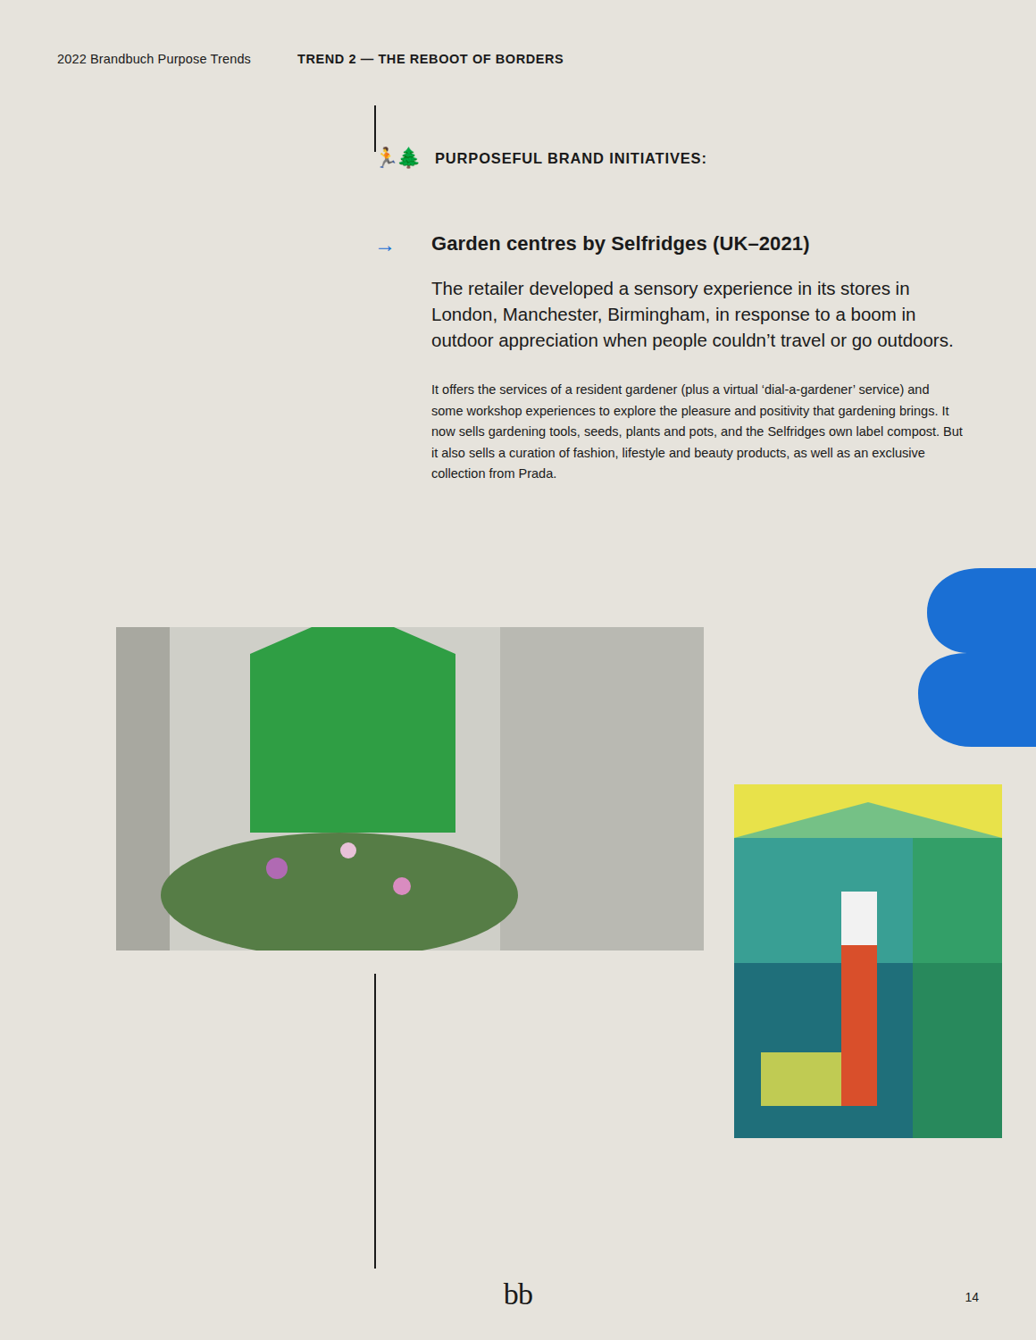2022 Brandbuch Purpose Trends TREND 2 — THE REBOOT OF BORDERS
🏃🌲
PURPOSEFUL BRAND INITIATIVES:
→
Garden centres by Selfridges (UK–2021)
The retailer developed a sensory experience in its stores in London, Manchester, Birmingham, in response to a boom in outdoor appreciation when people couldn’t travel or go outdoors.
It offers the services of a resident gardener (plus a virtual ‘dial-a-gardener’ service) and some workshop experiences to explore the pleasure and positivity that gardening brings. It now sells gardening tools, seeds, plants and pots, and the Selfridges own label compost. But it also sells a curation of fashion, lifestyle and beauty products, as well as an exclusive collection from Prada.
bb
14